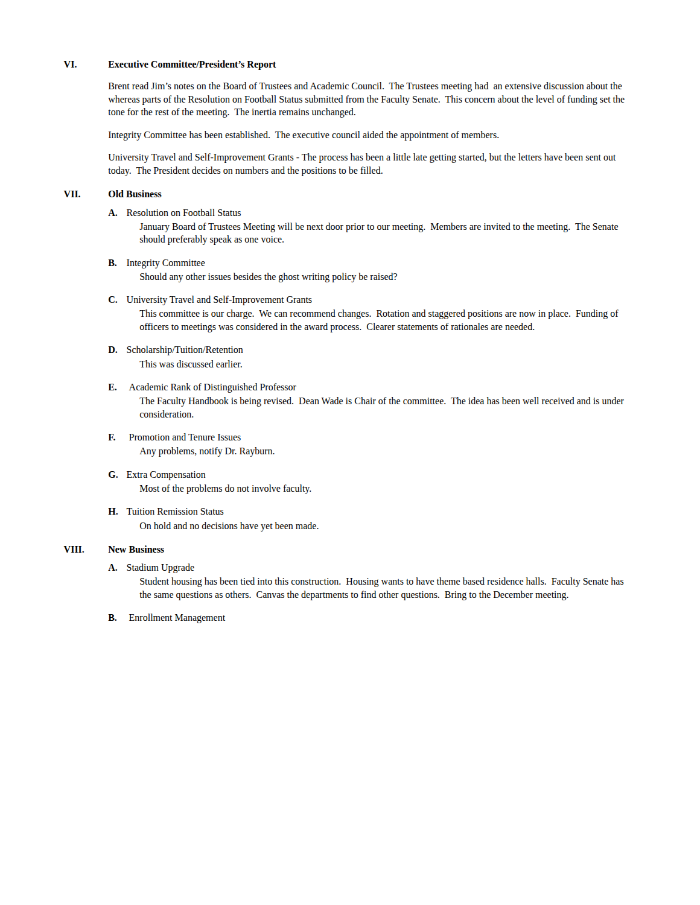VI. Executive Committee/President’s Report
Brent read Jim’s notes on the Board of Trustees and Academic Council. The Trustees meeting had an extensive discussion about the whereas parts of the Resolution on Football Status submitted from the Faculty Senate. This concern about the level of funding set the tone for the rest of the meeting. The inertia remains unchanged.
Integrity Committee has been established. The executive council aided the appointment of members.
University Travel and Self-Improvement Grants - The process has been a little late getting started, but the letters have been sent out today. The President decides on numbers and the positions to be filled.
VII. Old Business
A. Resolution on Football Status
January Board of Trustees Meeting will be next door prior to our meeting. Members are invited to the meeting. The Senate should preferably speak as one voice.
B. Integrity Committee
Should any other issues besides the ghost writing policy be raised?
C. University Travel and Self-Improvement Grants
This committee is our charge. We can recommend changes. Rotation and staggered positions are now in place. Funding of officers to meetings was considered in the award process. Clearer statements of rationales are needed.
D. Scholarship/Tuition/Retention
This was discussed earlier.
E. Academic Rank of Distinguished Professor
The Faculty Handbook is being revised. Dean Wade is Chair of the committee. The idea has been well received and is under consideration.
F. Promotion and Tenure Issues
Any problems, notify Dr. Rayburn.
G. Extra Compensation
Most of the problems do not involve faculty.
H. Tuition Remission Status
On hold and no decisions have yet been made.
VIII. New Business
A. Stadium Upgrade
Student housing has been tied into this construction. Housing wants to have theme based residence halls. Faculty Senate has the same questions as others. Canvas the departments to find other questions. Bring to the December meeting.
B. Enrollment Management